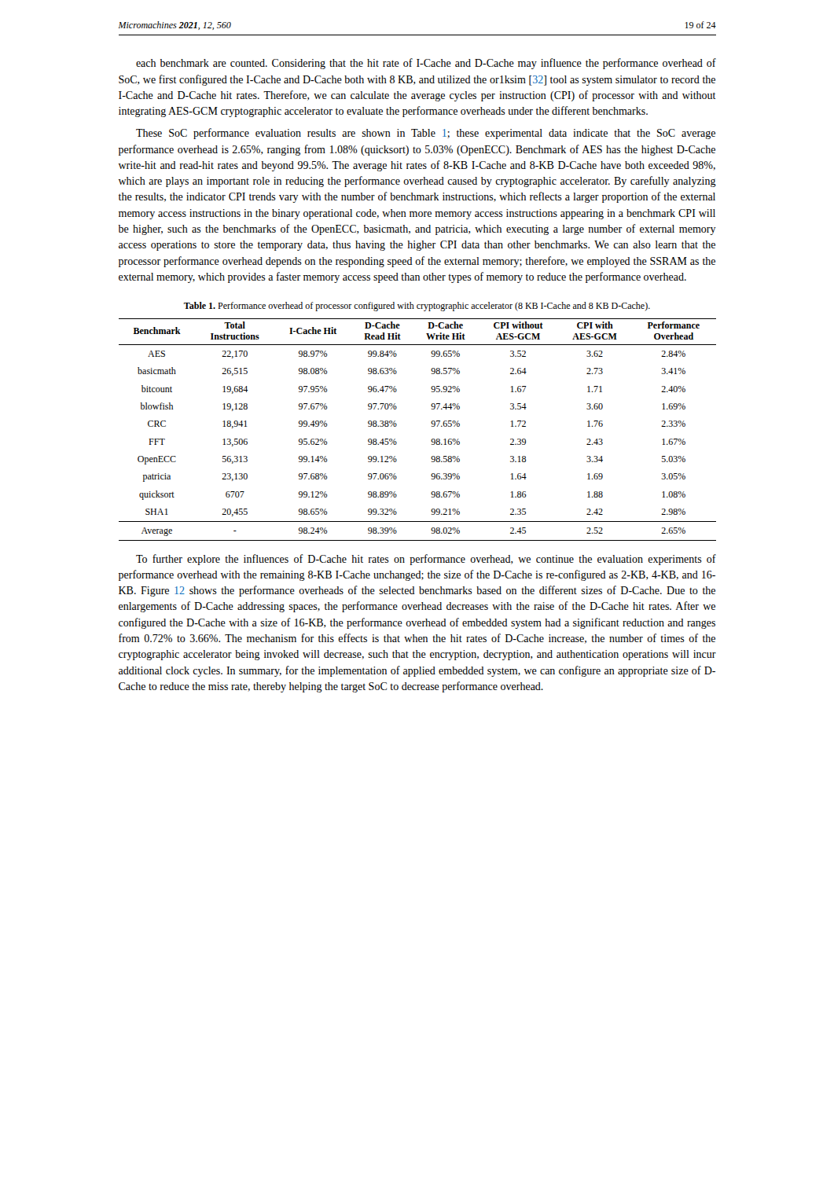Micromachines 2021, 12, 560
19 of 24
each benchmark are counted. Considering that the hit rate of I-Cache and D-Cache may influence the performance overhead of SoC, we first configured the I-Cache and D-Cache both with 8 KB, and utilized the or1ksim [32] tool as system simulator to record the I-Cache and D-Cache hit rates. Therefore, we can calculate the average cycles per instruction (CPI) of processor with and without integrating AES-GCM cryptographic accelerator to evaluate the performance overheads under the different benchmarks.
These SoC performance evaluation results are shown in Table 1; these experimental data indicate that the SoC average performance overhead is 2.65%, ranging from 1.08% (quicksort) to 5.03% (OpenECC). Benchmark of AES has the highest D-Cache write-hit and read-hit rates and beyond 99.5%. The average hit rates of 8-KB I-Cache and 8-KB D-Cache have both exceeded 98%, which are plays an important role in reducing the performance overhead caused by cryptographic accelerator. By carefully analyzing the results, the indicator CPI trends vary with the number of benchmark instructions, which reflects a larger proportion of the external memory access instructions in the binary operational code, when more memory access instructions appearing in a benchmark CPI will be higher, such as the benchmarks of the OpenECC, basicmath, and patricia, which executing a large number of external memory access operations to store the temporary data, thus having the higher CPI data than other benchmarks. We can also learn that the processor performance overhead depends on the responding speed of the external memory; therefore, we employed the SSRAM as the external memory, which provides a faster memory access speed than other types of memory to reduce the performance overhead.
Table 1. Performance overhead of processor configured with cryptographic accelerator (8 KB I-Cache and 8 KB D-Cache).
| Benchmark | Total Instructions | I-Cache Hit | D-Cache Read Hit | D-Cache Write Hit | CPI without AES-GCM | CPI with AES-GCM | Performance Overhead |
| --- | --- | --- | --- | --- | --- | --- | --- |
| AES | 22,170 | 98.97% | 99.84% | 99.65% | 3.52 | 3.62 | 2.84% |
| basicmath | 26,515 | 98.08% | 98.63% | 98.57% | 2.64 | 2.73 | 3.41% |
| bitcount | 19,684 | 97.95% | 96.47% | 95.92% | 1.67 | 1.71 | 2.40% |
| blowfish | 19,128 | 97.67% | 97.70% | 97.44% | 3.54 | 3.60 | 1.69% |
| CRC | 18,941 | 99.49% | 98.38% | 97.65% | 1.72 | 1.76 | 2.33% |
| FFT | 13,506 | 95.62% | 98.45% | 98.16% | 2.39 | 2.43 | 1.67% |
| OpenECC | 56,313 | 99.14% | 99.12% | 98.58% | 3.18 | 3.34 | 5.03% |
| patricia | 23,130 | 97.68% | 97.06% | 96.39% | 1.64 | 1.69 | 3.05% |
| quicksort | 6707 | 99.12% | 98.89% | 98.67% | 1.86 | 1.88 | 1.08% |
| SHA1 | 20,455 | 98.65% | 99.32% | 99.21% | 2.35 | 2.42 | 2.98% |
| Average | - | 98.24% | 98.39% | 98.02% | 2.45 | 2.52 | 2.65% |
To further explore the influences of D-Cache hit rates on performance overhead, we continue the evaluation experiments of performance overhead with the remaining 8-KB I-Cache unchanged; the size of the D-Cache is re-configured as 2-KB, 4-KB, and 16-KB. Figure 12 shows the performance overheads of the selected benchmarks based on the different sizes of D-Cache. Due to the enlargements of D-Cache addressing spaces, the performance overhead decreases with the raise of the D-Cache hit rates. After we configured the D-Cache with a size of 16-KB, the performance overhead of embedded system had a significant reduction and ranges from 0.72% to 3.66%. The mechanism for this effects is that when the hit rates of D-Cache increase, the number of times of the cryptographic accelerator being invoked will decrease, such that the encryption, decryption, and authentication operations will incur additional clock cycles. In summary, for the implementation of applied embedded system, we can configure an appropriate size of D-Cache to reduce the miss rate, thereby helping the target SoC to decrease performance overhead.